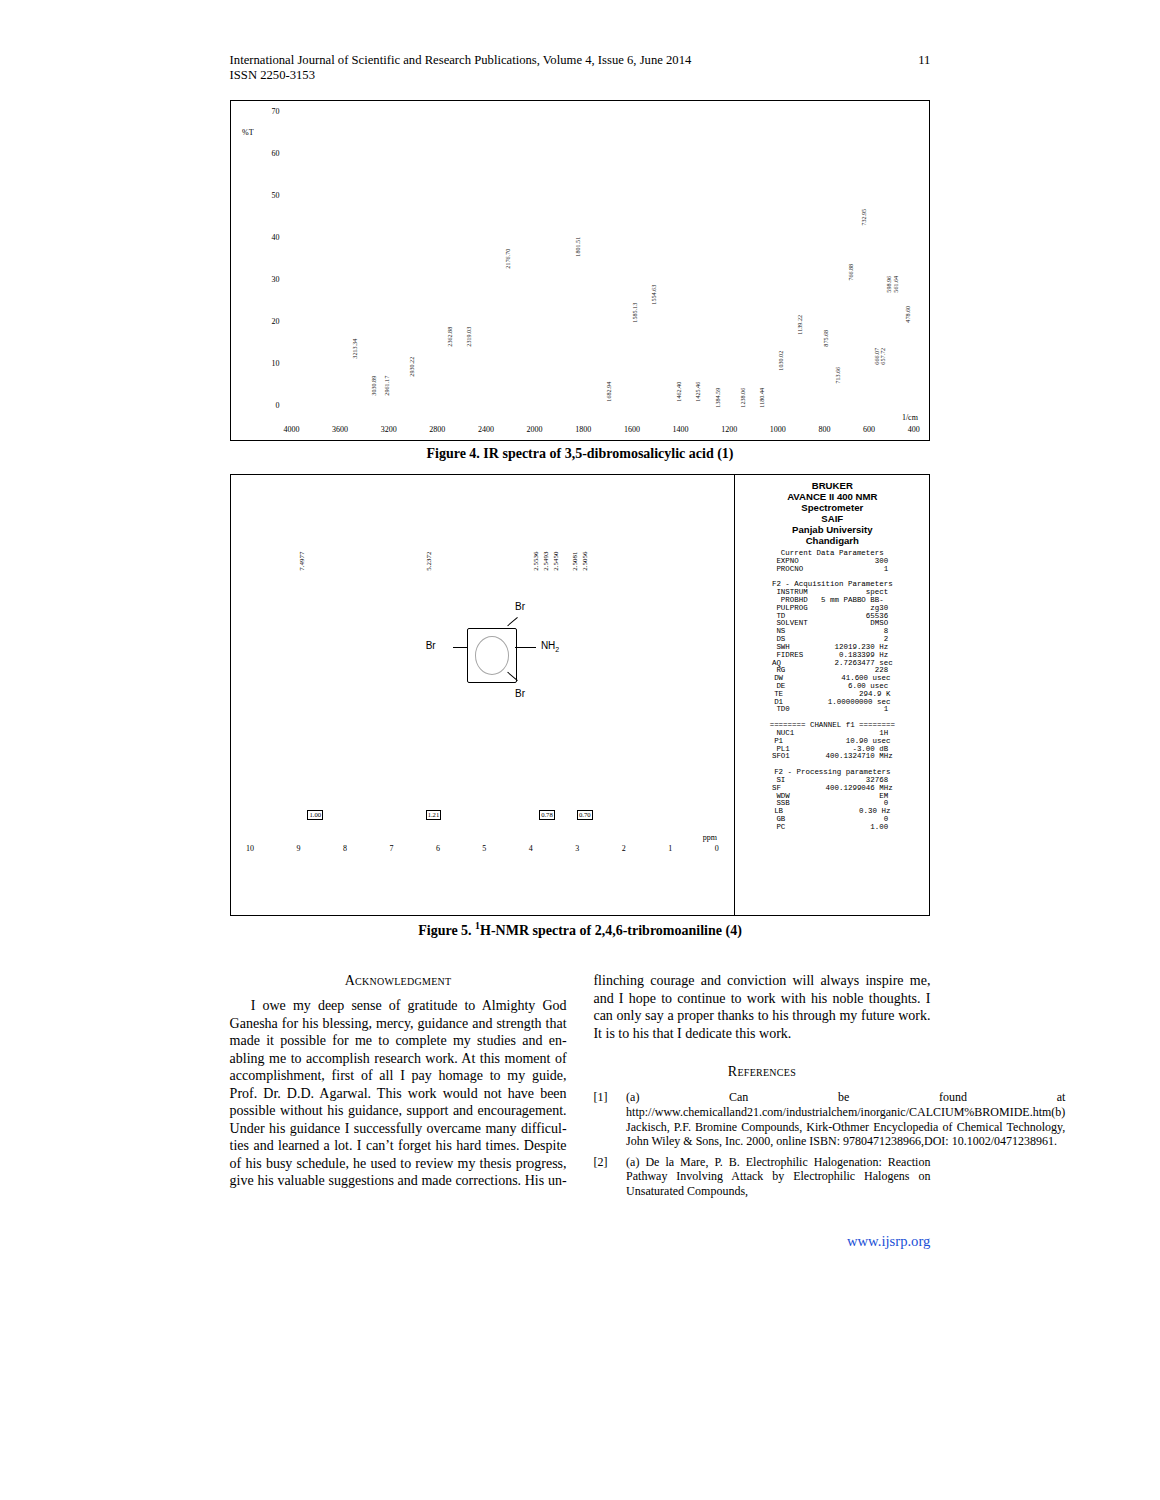International Journal of Scientific and Research Publications, Volume 4, Issue 6, June 2014
ISSN 2250-3153
11
%T
70
60
50
40
30
20
10
0
3213.34 3030.89 2961.17 2930.22 2362.88 2319.03 2176.70 1801.51 1682.94 1585.13 1554.63 1462.40 1425.46 1384.59 1238.06 1180.44 1030.02 1139.22 875.68 713.66 766.88 732.95 666.07 657.72 598.96 561.64 478.60
4000
3600
3200
2800
2400
2000
1800
1600
1400
1200
1000
800
600
400
1/cm
Figure 4. IR spectra of 3,5-dibromosalicylic acid (1)
7.4977 5.2372 2.5536 2.5493 2.5450 2.5081 2.5056
Br Br Br NH2
1.00 1.21 0.78 0.70
10
9
8
7
6
5
4
3
2
1
0
ppm
BRUKER
AVANCE II 400 NMR
Spectrometer
SAIF
Panjab University
Chandigarh
Current Data Parameters
EXPNO                 300
PROCNO                  1

F2 - Acquisition Parameters
INSTRUM             spect
PROBHD   5 mm PABBO BB-
PULPROG              zg30
TD                  65536
SOLVENT              DMSO
NS                      8
DS                      2
SWH          12019.230 Hz
FIDRES        0.183399 Hz
AQ            2.7263477 sec
RG                    228
DW             41.600 usec
DE              6.00 usec
TE                 294.9 K
D1          1.00000000 sec
TD0                     1

======== CHANNEL f1 ========
NUC1                   1H
P1              10.90 usec
PL1              -3.00 dB
SFO1        400.1324710 MHz

F2 - Processing parameters
SI                  32768
SF          400.1299046 MHz
WDW                    EM
SSB                     0
LB                 0.30 Hz
GB                      0
PC                   1.00
Figure 5. 1H-NMR spectra of 2,4,6-tribromoaniline (4)
Acknowledgment
I owe my deep sense of gratitude to Almighty God Ganesha for his blessing, mercy, guidance and strength that made it possible for me to complete my studies and enabling me to accomplish research work. At this moment of accomplishment, first of all I pay homage to my guide, Prof. Dr. D.D. Agarwal. This work would not have been possible without his guidance, support and encouragement. Under his guidance I successfully overcame many difficulties and learned a lot. I can’t forget his hard times. Despite of his busy schedule, he used to review my thesis progress, give his valuable suggestions and made corrections. His unflinching courage and conviction will always inspire me, and I hope to continue to work with his noble thoughts. I can only say a proper thanks to his through my future work. It is to his that I dedicate this work.
References
[1]
(a) Can be found at http://www.chemicalland21.com/industrialchem/inorganic/CALCIUM%BROMIDE.htm(b) Jackisch, P.F. Bromine Compounds, Kirk-Othmer Encyclopedia of Chemical Technology, John Wiley & Sons, Inc. 2000, online ISBN: 9780471238966,DOI: 10.1002/0471238961.
[2]
(a) De la Mare, P. B. Electrophilic Halogenation: Reaction Pathway Involving Attack by Electrophilic Halogens on Unsaturated Compounds,
www.ijsrp.org